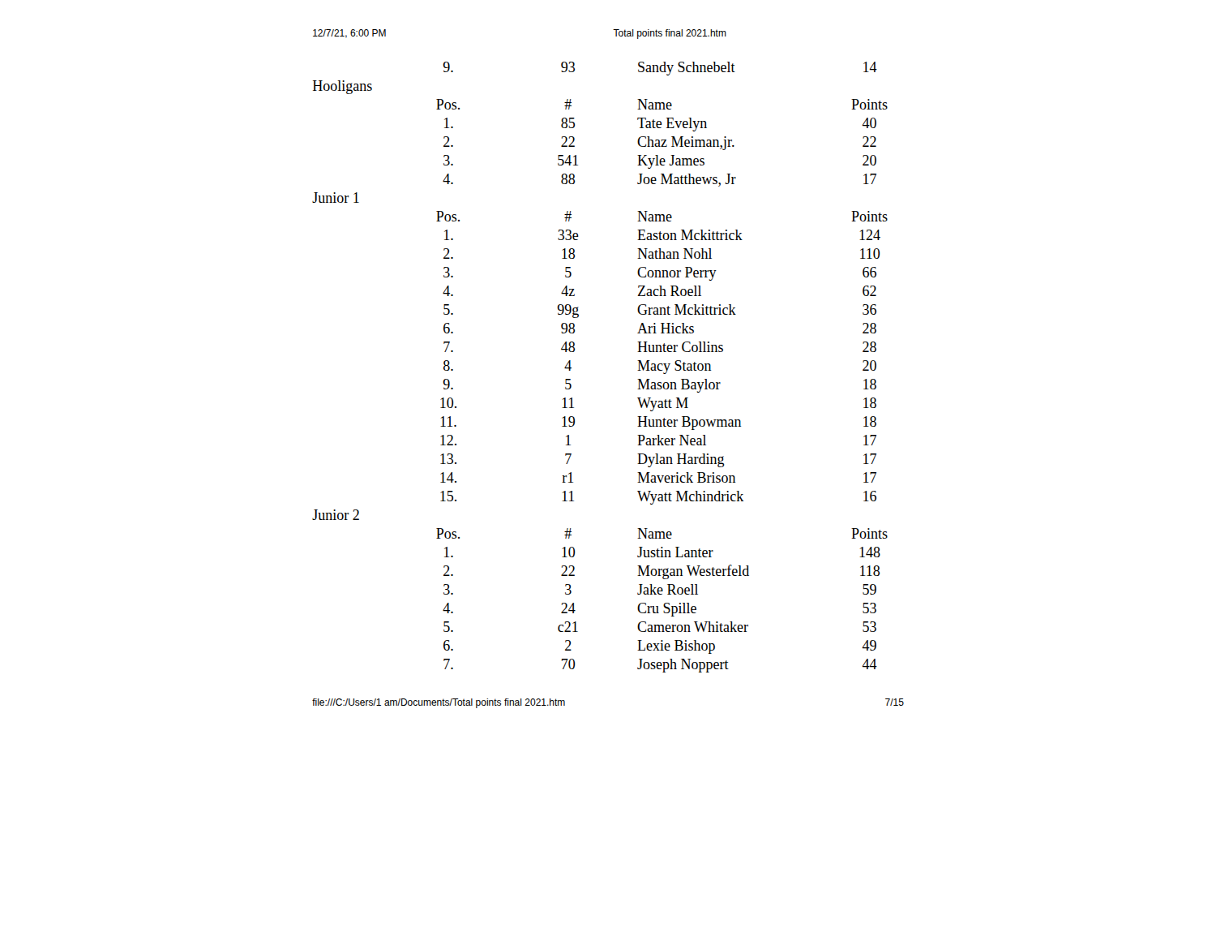12/7/21, 6:00 PM Total points final 2021.htm
| | 9. | | 93 | | Sandy Schnebelt | 14 |
| Hooligans |
| | Pos. | | # | | Name | Points |
| | 1. | | 85 | | Tate Evelyn | 40 |
| | 2. | | 22 | | Chaz Meiman,jr. | 22 |
| | 3. | | 541 | | Kyle James | 20 |
| | 4. | | 88 | | Joe Matthews, Jr | 17 |
| Junior 1 |
| | Pos. | | # | | Name | Points |
| | 1. | | 33e | | Easton Mckittrick | 124 |
| | 2. | | 18 | | Nathan Nohl | 110 |
| | 3. | | 5 | | Connor Perry | 66 |
| | 4. | | 4z | | Zach Roell | 62 |
| | 5. | | 99g | | Grant Mckittrick | 36 |
| | 6. | | 98 | | Ari Hicks | 28 |
| | 7. | | 48 | | Hunter Collins | 28 |
| | 8. | | 4 | | Macy Staton | 20 |
| | 9. | | 5 | | Mason Baylor | 18 |
| | 10. | | 11 | | Wyatt M | 18 |
| | 11. | | 19 | | Hunter Bpowman | 18 |
| | 12. | | 1 | | Parker Neal | 17 |
| | 13. | | 7 | | Dylan Harding | 17 |
| | 14. | | r1 | | Maverick Brison | 17 |
| | 15. | | 11 | | Wyatt Mchindrick | 16 |
| Junior 2 |
| | Pos. | | # | | Name | Points |
| | 1. | | 10 | | Justin Lanter | 148 |
| | 2. | | 22 | | Morgan Westerfeld | 118 |
| | 3. | | 3 | | Jake Roell | 59 |
| | 4. | | 24 | | Cru Spille | 53 |
| | 5. | | c21 | | Cameron Whitaker | 53 |
| | 6. | | 2 | | Lexie Bishop | 49 |
| | 7. | | 70 | | Joseph Noppert | 44 |
file:///C:/Users/1 am/Documents/Total points final 2021.htm 7/15